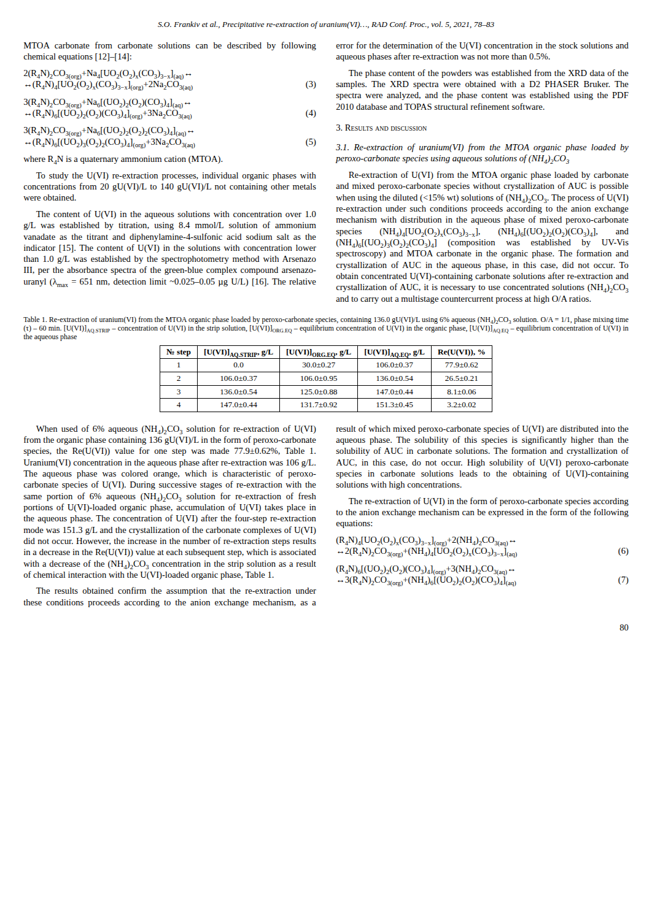S.O. Frankiv et al., Precipitative re-extraction of uranium(VI)…, RAD Conf. Proc., vol. 5, 2021, 78–83
MTOA carbonate from carbonate solutions can be described by following chemical equations [12]–[14]:
2(R4N)2CO3(org)+Na4[UO2(O2)x(CO3)3−x](aq)↔ ↔(R4N)4[UO2(O2)x(CO3)3−x](org)+2Na2CO3(aq)(3)
3(R4N)2CO3(org)+Na6[(UO2)2(O2)(CO3)4](aq)↔ ↔(R4N)6[(UO2)2(O2)(CO3)4](org)+3Na2CO3(aq)(4)
3(R4N)2CO3(org)+Na6[(UO2)2(O2)2(CO3)4](aq)↔ ↔(R4N)6[(UO2)3(O2)2(CO3)4](org)+3Na2CO3(aq)(5)
where R4N is a quaternary ammonium cation (MTOA).
To study the U(VI) re-extraction processes, individual organic phases with concentrations from 20 gU(VI)/L to 140 gU(VI)/L not containing other metals were obtained.
The content of U(VI) in the aqueous solutions with concentration over 1.0 g/L was established by titration, using 8.4 mmol/L solution of ammonium vanadate as the titrant and diphenylamine-4-sulfonic acid sodium salt as the indicator [15]. The content of U(VI) in the solutions with concentration lower than 1.0 g/L was established by the spectrophotometry method with Arsenazo III, per the absorbance spectra of the green-blue complex compound arsenazo-uranyl (λmax = 651 nm, detection limit ~0.025–0.05 µg U/L) [16]. The relative error for the determination of the U(VI) concentration in the stock solutions and aqueous phases after re-extraction was not more than 0.5%.
The phase content of the powders was established from the XRD data of the samples. The XRD spectra were obtained with a D2 PHASER Bruker. The spectra were analyzed, and the phase content was established using the PDF 2010 database and TOPAS structural refinement software.
3. Results and discussion
3.1. Re-extraction of uranium(VI) from the MTOA organic phase loaded by peroxo-carbonate species using aqueous solutions of (NH4)2CO3
Re-extraction of U(VI) from the MTOA organic phase loaded by carbonate and mixed peroxo-carbonate species without crystallization of AUC is possible when using the diluted (<15% wt) solutions of (NH4)2CO3. The process of U(VI) re-extraction under such conditions proceeds according to the anion exchange mechanism with distribution in the aqueous phase of mixed peroxo-carbonate species (NH4)4[UO2(O2)x(CO3)3−x], (NH4)6[(UO2)2(O2)(CO3)4], and (NH4)6[(UO2)3(O2)2(CO3)4] (composition was established by UV-Vis spectroscopy) and MTOA carbonate in the organic phase. The formation and crystallization of AUC in the aqueous phase, in this case, did not occur. To obtain concentrated U(VI)-containing carbonate solutions after re-extraction and crystallization of AUC, it is necessary to use concentrated solutions (NH4)2CO3 and to carry out a multistage countercurrent process at high O/A ratios.
Table 1. Re-extraction of uranium(VI) from the MTOA organic phase loaded by peroxo-carbonate species, containing 136.0 gU(VI)/L using 6% aqueous (NH4)2CO3 solution. O/A = 1/1, phase mixing time (τ) – 60 min. [U(VI)]AQ.STRIP – concentration of U(VI) in the strip solution, [U(VI)]ORG.EQ – equilibrium concentration of U(VI) in the organic phase, [U(VI)]AQ.EQ – equilibrium concentration of U(VI) in the aqueous phase
| № step | [U(VI)] AQ.STRIP , g/L | [U(VI)] ORG.EQ , g/L | [U(VI)] AQ.EQ , g/L | Re(U(VI)), % |
| --- | --- | --- | --- | --- |
| 1 | 0.0 | 30.0±0.27 | 106.0±0.37 | 77.9±0.62 |
| 2 | 106.0±0.37 | 106.0±0.95 | 136.0±0.54 | 26.5±0.21 |
| 3 | 136.0±0.54 | 125.0±0.88 | 147.0±0.44 | 8.1±0.06 |
| 4 | 147.0±0.44 | 131.7±0.92 | 151.3±0.45 | 3.2±0.02 |
When used of 6% aqueous (NH4)2CO3 solution for re-extraction of U(VI) from the organic phase containing 136 gU(VI)/L in the form of peroxo-carbonate species, the Re(U(VI)) value for one step was made 77.9±0.62%, Table 1. Uranium(VI) concentration in the aqueous phase after re-extraction was 106 g/L. The aqueous phase was colored orange, which is characteristic of peroxo-carbonate species of U(VI). During successive stages of re-extraction with the same portion of 6% aqueous (NH4)2CO3 solution for re-extraction of fresh portions of U(VI)-loaded organic phase, accumulation of U(VI) takes place in the aqueous phase. The concentration of U(VI) after the four-step re-extraction mode was 151.3 g/L and the crystallization of the carbonate complexes of U(VI) did not occur. However, the increase in the number of re-extraction steps results in a decrease in the Re(U(VI)) value at each subsequent step, which is associated with a decrease of the (NH4)2CO3 concentration in the strip solution as a result of chemical interaction with the U(VI)-loaded organic phase, Table 1.
The results obtained confirm the assumption that the re-extraction under these conditions proceeds according to the anion exchange mechanism, as a result of which mixed peroxo-carbonate species of U(VI) are distributed into the aqueous phase. The solubility of this species is significantly higher than the solubility of AUC in carbonate solutions. The formation and crystallization of AUC, in this case, do not occur. High solubility of U(VI) peroxo-carbonate species in carbonate solutions leads to the obtaining of U(VI)-containing solutions with high concentrations.
The re-extraction of U(VI) in the form of peroxo-carbonate species according to the anion exchange mechanism can be expressed in the form of the following equations:
(R4N)4[UO2(O2)x(CO3)3−x](org)+2(NH4)2CO3(aq)↔ ↔2(R4N)2CO3(org)+(NH4)4[UO2(O2)x(CO3)3−x](aq)(6)
(R4N)6[(UO2)2(O2)(CO3)4](org)+3(NH4)2CO3(aq)↔ ↔3(R4N)2CO3(org)+(NH4)6[(UO2)2(O2)(CO3)4](aq)(7)
80